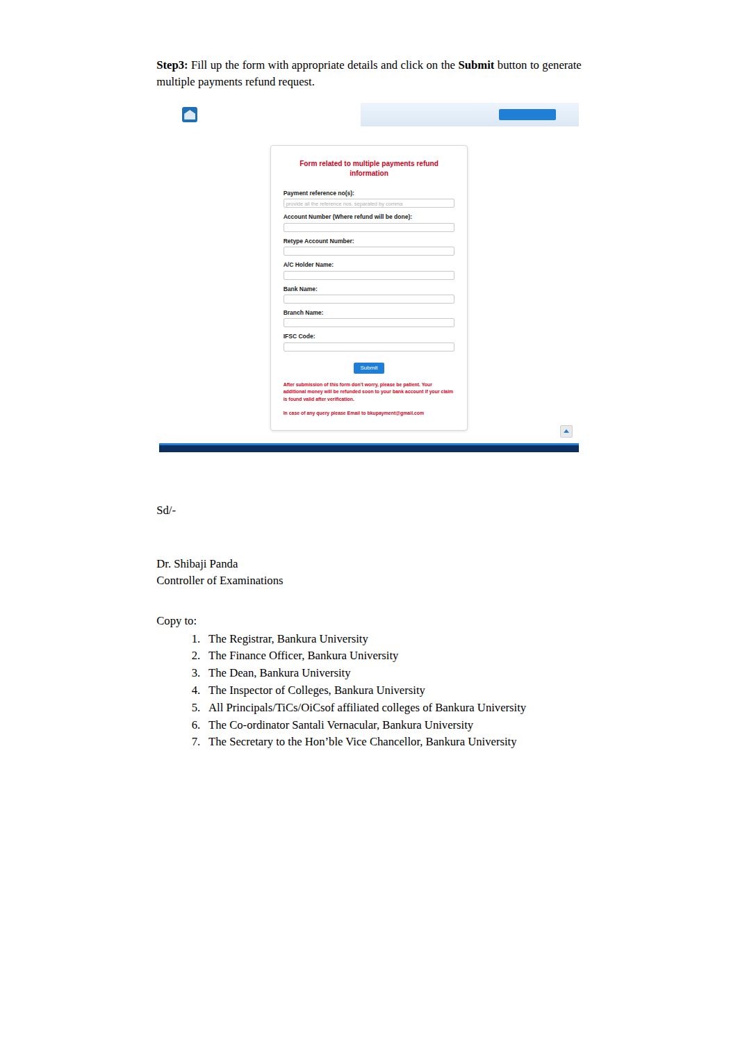Step3: Fill up the form with appropriate details and click on the Submit button to generate multiple payments refund request.
Form related to multiple payments refund
information
Payment reference no(s):
provide all the reference nos. separated by comma
Account Number (Where refund will be done):
Retype Account Number:
A/C Holder Name:
Bank Name:
Branch Name:
IFSC Code:
Submit
After submission of this form don't worry, please be patient. Your additional money will be refunded soon to your bank account if your claim is found valid after verification.
In case of any query please Email to bkupayment@gmail.com
Sd/-
Dr. Shibaji Panda
Controller of Examinations
Copy to:
The Registrar, Bankura University
The Finance Officer, Bankura University
The Dean, Bankura University
The Inspector of Colleges, Bankura University
All Principals/TiCs/OiCsof affiliated colleges of Bankura University
The Co-ordinator Santali Vernacular, Bankura University
The Secretary to the Hon’ble Vice Chancellor, Bankura University